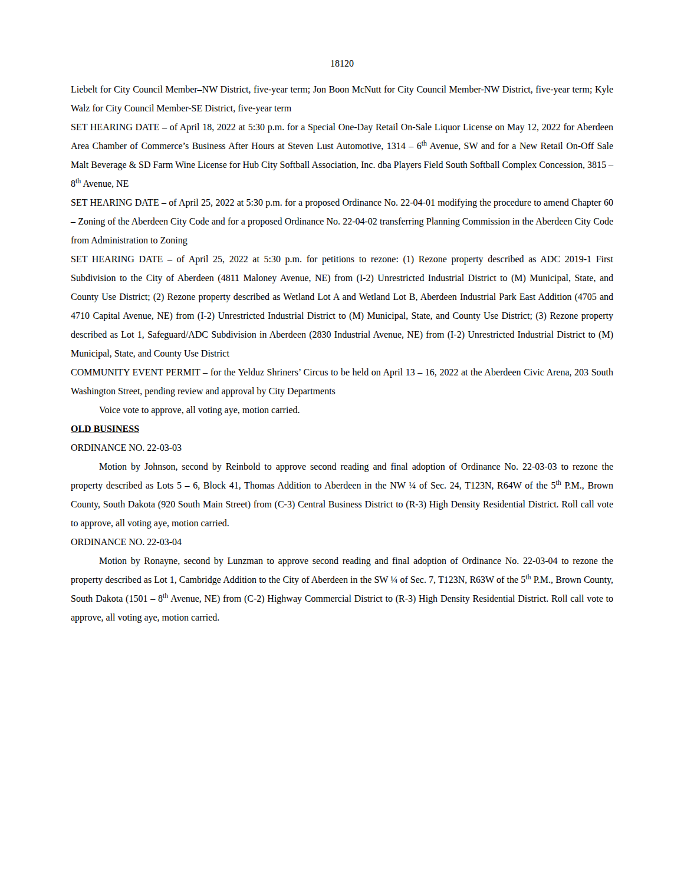18120
Liebelt for City Council Member–NW District, five-year term; Jon Boon McNutt for City Council Member-NW District, five-year term; Kyle Walz for City Council Member-SE District, five-year term
SET HEARING DATE – of April 18, 2022 at 5:30 p.m. for a Special One-Day Retail On-Sale Liquor License on May 12, 2022 for Aberdeen Area Chamber of Commerce’s Business After Hours at Steven Lust Automotive, 1314 – 6th Avenue, SW and for a New Retail On-Off Sale Malt Beverage & SD Farm Wine License for Hub City Softball Association, Inc. dba Players Field South Softball Complex Concession, 3815 – 8th Avenue, NE
SET HEARING DATE – of April 25, 2022 at 5:30 p.m. for a proposed Ordinance No. 22-04-01 modifying the procedure to amend Chapter 60 – Zoning of the Aberdeen City Code and for a proposed Ordinance No. 22-04-02 transferring Planning Commission in the Aberdeen City Code from Administration to Zoning
SET HEARING DATE – of April 25, 2022 at 5:30 p.m. for petitions to rezone: (1) Rezone property described as ADC 2019-1 First Subdivision to the City of Aberdeen (4811 Maloney Avenue, NE) from (I-2) Unrestricted Industrial District to (M) Municipal, State, and County Use District; (2) Rezone property described as Wetland Lot A and Wetland Lot B, Aberdeen Industrial Park East Addition (4705 and 4710 Capital Avenue, NE) from (I-2) Unrestricted Industrial District to (M) Municipal, State, and County Use District; (3) Rezone property described as Lot 1, Safeguard/ADC Subdivision in Aberdeen (2830 Industrial Avenue, NE) from (I-2) Unrestricted Industrial District to (M) Municipal, State, and County Use District
COMMUNITY EVENT PERMIT – for the Yelduz Shriners’ Circus to be held on April 13 – 16, 2022 at the Aberdeen Civic Arena, 203 South Washington Street, pending review and approval by City Departments
Voice vote to approve, all voting aye, motion carried.
OLD BUSINESS
ORDINANCE NO. 22-03-03
Motion by Johnson, second by Reinbold to approve second reading and final adoption of Ordinance No. 22-03-03 to rezone the property described as Lots 5 – 6, Block 41, Thomas Addition to Aberdeen in the NW ¼ of Sec. 24, T123N, R64W of the 5th P.M., Brown County, South Dakota (920 South Main Street) from (C-3) Central Business District to (R-3) High Density Residential District. Roll call vote to approve, all voting aye, motion carried.
ORDINANCE NO. 22-03-04
Motion by Ronayne, second by Lunzman to approve second reading and final adoption of Ordinance No. 22-03-04 to rezone the property described as Lot 1, Cambridge Addition to the City of Aberdeen in the SW ¼ of Sec. 7, T123N, R63W of the 5th P.M., Brown County, South Dakota (1501 – 8th Avenue, NE) from (C-2) Highway Commercial District to (R-3) High Density Residential District. Roll call vote to approve, all voting aye, motion carried.